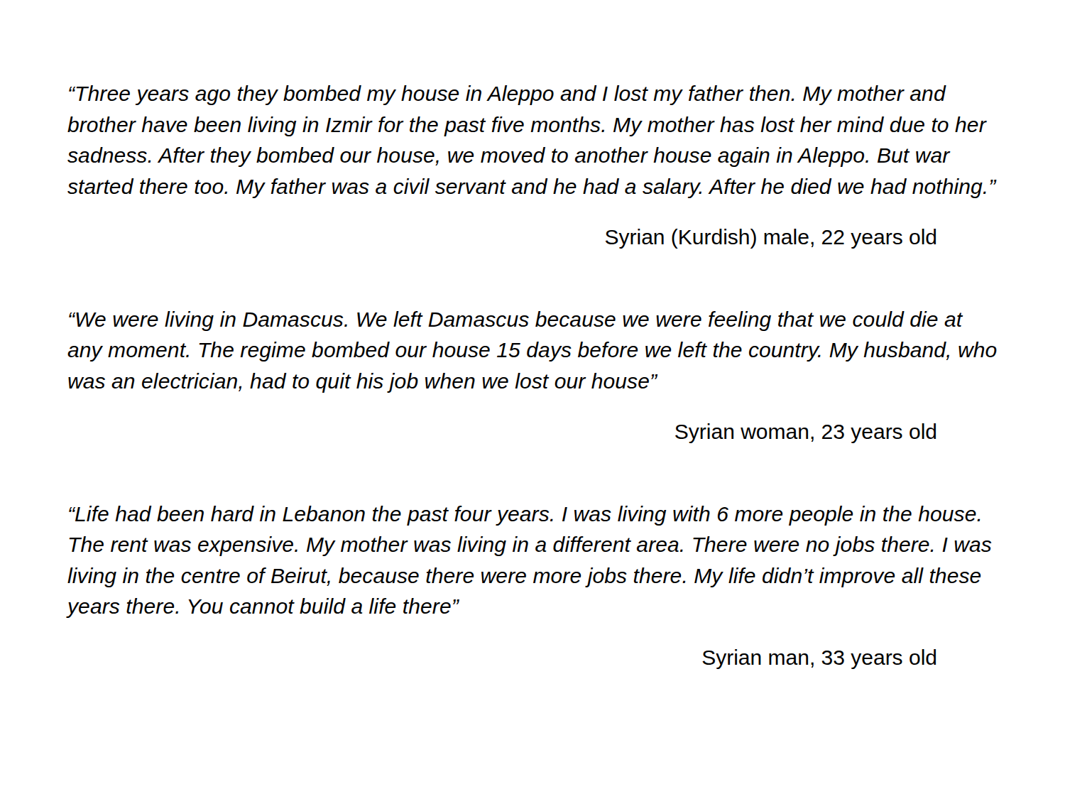“Three years ago they bombed my house in Aleppo and I lost my father then. My mother and brother have been living in Izmir for the past five months. My mother has lost her mind due to her sadness. After they bombed our house, we moved to another house again in Aleppo. But war started there too. My father was a civil servant and he had a salary. After he died we had nothing.”
Syrian (Kurdish) male, 22 years old
“We were living in Damascus. We left Damascus because we were feeling that we could die at any moment. The regime bombed our house 15 days before we left the country. My husband, who was an electrician, had to quit his job when we lost our house”
Syrian woman, 23 years old
“Life had been hard in Lebanon the past four years. I was living with 6 more people in the house. The rent was expensive. My mother was living in a different area. There were no jobs there. I was living in the centre of Beirut, because there were more jobs there. My life didn’t improve all these years there. You cannot build a life there”
Syrian man, 33 years old